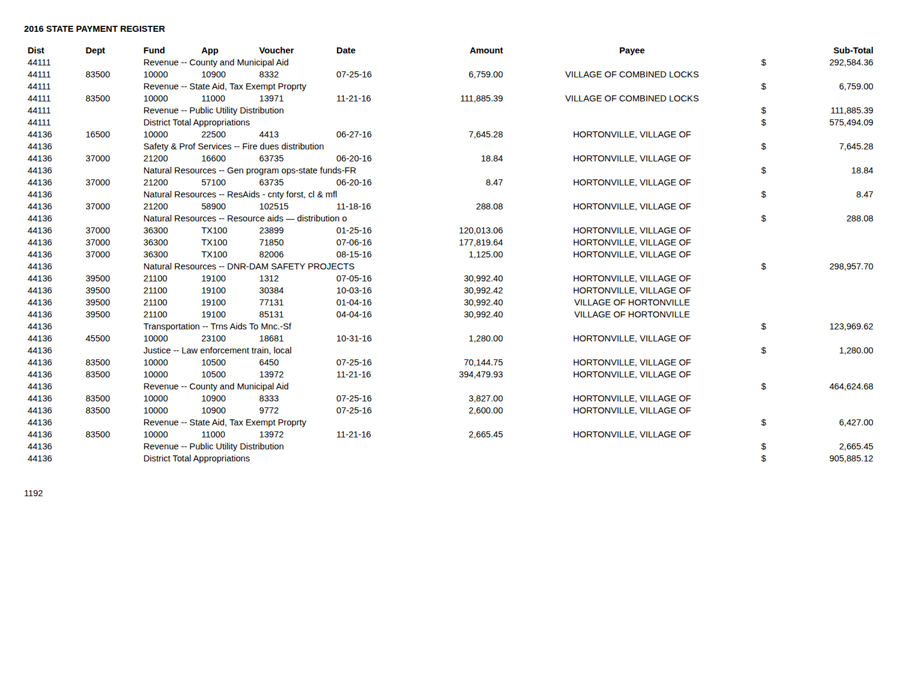2016 STATE PAYMENT REGISTER
| Dist | Dept | Fund | App | Voucher | Date | Amount | Payee | Sub-Total |
| --- | --- | --- | --- | --- | --- | --- | --- | --- |
| 44111 | | Revenue -- County and Municipal Aid | | | $ | 292,584.36 |
| 44111 | 83500 | 10000 | 10900 | 8332 | 07-25-16 | 6,759.00 | VILLAGE OF COMBINED LOCKS | | |
| 44111 | | Revenue -- State Aid, Tax Exempt Proprty | | | $ | 6,759.00 |
| 44111 | 83500 | 10000 | 11000 | 13971 | 11-21-16 | 111,885.39 | VILLAGE OF COMBINED LOCKS | | |
| 44111 | | Revenue -- Public Utility Distribution | | | $ | 111,885.39 |
| 44111 | | District Total Appropriations | | | $ | 575,494.09 |
| 44136 | 16500 | 10000 | 22500 | 4413 | 06-27-16 | 7,645.28 | HORTONVILLE, VILLAGE OF | | |
| 44136 | | Safety & Prof Services -- Fire dues distribution | | | $ | 7,645.28 |
| 44136 | 37000 | 21200 | 16600 | 63735 | 06-20-16 | 18.84 | HORTONVILLE, VILLAGE OF | | |
| 44136 | | Natural Resources -- Gen program ops-state funds-FR | | | $ | 18.84 |
| 44136 | 37000 | 21200 | 57100 | 63735 | 06-20-16 | 8.47 | HORTONVILLE, VILLAGE OF | | |
| 44136 | | Natural Resources -- ResAids - cnty forst, cl & mfl | | | $ | 8.47 |
| 44136 | 37000 | 21200 | 58900 | 102515 | 11-18-16 | 288.08 | HORTONVILLE, VILLAGE OF | | |
| 44136 | | Natural Resources -- Resource aids — distribution o | | | $ | 288.08 |
| 44136 | 37000 | 36300 | TX100 | 23899 | 01-25-16 | 120,013.06 | HORTONVILLE, VILLAGE OF | | |
| 44136 | 37000 | 36300 | TX100 | 71850 | 07-06-16 | 177,819.64 | HORTONVILLE, VILLAGE OF | | |
| 44136 | 37000 | 36300 | TX100 | 82006 | 08-15-16 | 1,125.00 | HORTONVILLE, VILLAGE OF | | |
| 44136 | | Natural Resources -- DNR-DAM SAFETY PROJECTS | | | $ | 298,957.70 |
| 44136 | 39500 | 21100 | 19100 | 1312 | 07-05-16 | 30,992.40 | HORTONVILLE, VILLAGE OF | | |
| 44136 | 39500 | 21100 | 19100 | 30384 | 10-03-16 | 30,992.42 | HORTONVILLE, VILLAGE OF | | |
| 44136 | 39500 | 21100 | 19100 | 77131 | 01-04-16 | 30,992.40 | VILLAGE OF HORTONVILLE | | |
| 44136 | 39500 | 21100 | 19100 | 85131 | 04-04-16 | 30,992.40 | VILLAGE OF HORTONVILLE | | |
| 44136 | | Transportation -- Trns Aids To Mnc.-Sf | | | $ | 123,969.62 |
| 44136 | 45500 | 10000 | 23100 | 18681 | 10-31-16 | 1,280.00 | HORTONVILLE, VILLAGE OF | | |
| 44136 | | Justice -- Law enforcement train, local | | | $ | 1,280.00 |
| 44136 | 83500 | 10000 | 10500 | 6450 | 07-25-16 | 70,144.75 | HORTONVILLE, VILLAGE OF | | |
| 44136 | 83500 | 10000 | 10500 | 13972 | 11-21-16 | 394,479.93 | HORTONVILLE, VILLAGE OF | | |
| 44136 | | Revenue -- County and Municipal Aid | | | $ | 464,624.68 |
| 44136 | 83500 | 10000 | 10900 | 8333 | 07-25-16 | 3,827.00 | HORTONVILLE, VILLAGE OF | | |
| 44136 | 83500 | 10000 | 10900 | 9772 | 07-25-16 | 2,600.00 | HORTONVILLE, VILLAGE OF | | |
| 44136 | | Revenue -- State Aid, Tax Exempt Proprty | | | $ | 6,427.00 |
| 44136 | 83500 | 10000 | 11000 | 13972 | 11-21-16 | 2,665.45 | HORTONVILLE, VILLAGE OF | | |
| 44136 | | Revenue -- Public Utility Distribution | | | $ | 2,665.45 |
| 44136 | | District Total Appropriations | | | $ | 905,885.12 |
1192